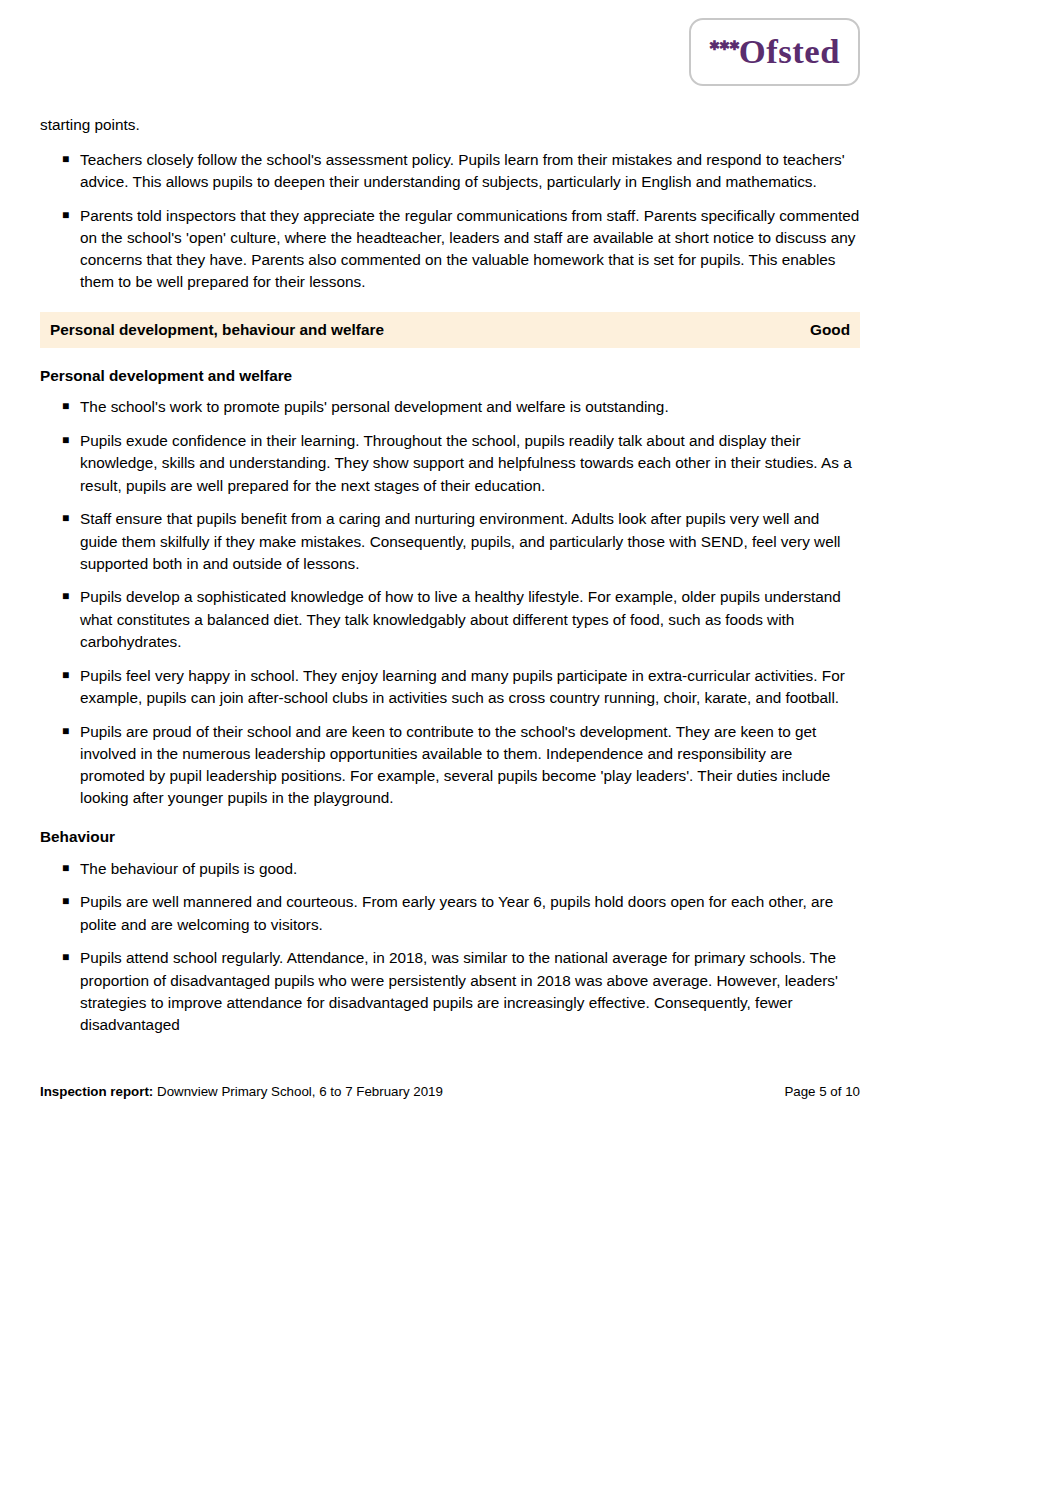✱✱✱Ofsted
starting points.
Teachers closely follow the school's assessment policy. Pupils learn from their mistakes and respond to teachers' advice. This allows pupils to deepen their understanding of subjects, particularly in English and mathematics.
Parents told inspectors that they appreciate the regular communications from staff. Parents specifically commented on the school's 'open' culture, where the headteacher, leaders and staff are available at short notice to discuss any concerns that they have. Parents also commented on the valuable homework that is set for pupils. This enables them to be well prepared for their lessons.
Personal development, behaviour and welfare Good
Personal development and welfare
The school's work to promote pupils' personal development and welfare is outstanding.
Pupils exude confidence in their learning. Throughout the school, pupils readily talk about and display their knowledge, skills and understanding. They show support and helpfulness towards each other in their studies. As a result, pupils are well prepared for the next stages of their education.
Staff ensure that pupils benefit from a caring and nurturing environment. Adults look after pupils very well and guide them skilfully if they make mistakes. Consequently, pupils, and particularly those with SEND, feel very well supported both in and outside of lessons.
Pupils develop a sophisticated knowledge of how to live a healthy lifestyle. For example, older pupils understand what constitutes a balanced diet. They talk knowledgably about different types of food, such as foods with carbohydrates.
Pupils feel very happy in school. They enjoy learning and many pupils participate in extra-curricular activities. For example, pupils can join after-school clubs in activities such as cross country running, choir, karate, and football.
Pupils are proud of their school and are keen to contribute to the school's development. They are keen to get involved in the numerous leadership opportunities available to them. Independence and responsibility are promoted by pupil leadership positions. For example, several pupils become 'play leaders'. Their duties include looking after younger pupils in the playground.
Behaviour
The behaviour of pupils is good.
Pupils are well mannered and courteous. From early years to Year 6, pupils hold doors open for each other, are polite and are welcoming to visitors.
Pupils attend school regularly. Attendance, in 2018, was similar to the national average for primary schools. The proportion of disadvantaged pupils who were persistently absent in 2018 was above average. However, leaders' strategies to improve attendance for disadvantaged pupils are increasingly effective. Consequently, fewer disadvantaged
Inspection report: Downview Primary School, 6 to 7 February 2019
Page 5 of 10